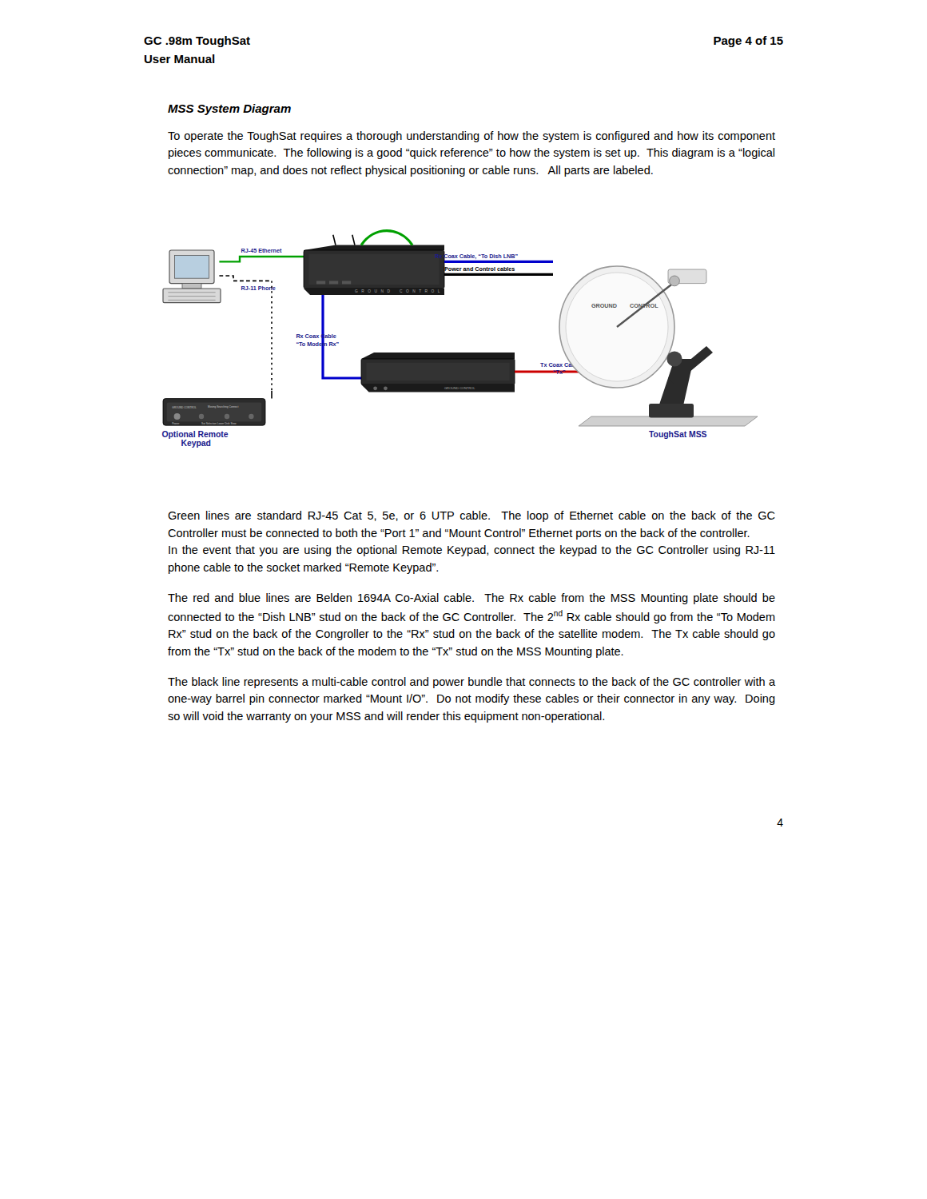GC .98m ToughSat
User Manual
Page 4 of 15
MSS System Diagram
To operate the ToughSat requires a thorough understanding of how the system is configured and how its component pieces communicate. The following is a good “quick reference” to how the system is set up. This diagram is a “logical connection” map, and does not reflect physical positioning or cable runs. All parts are labeled.
RJ-45 Ethernet RJ-11 Phone GROUND CONTROL Moving Searching Connect Power Sat Selection Lower Dish Stow Optional Remote Keypad G R O U N D C O N T R O L Rx Coax Cable, “To Dish LNB” Power and Control cables Rx Coax Cable “To Modem Rx” GROUND CONTROL Tx Coax Cable “Tx” GROUND CONTROL ToughSat MSS
Green lines are standard RJ-45 Cat 5, 5e, or 6 UTP cable. The loop of Ethernet cable on the back of the GC Controller must be connected to both the “Port 1” and “Mount Control” Ethernet ports on the back of the controller.
In the event that you are using the optional Remote Keypad, connect the keypad to the GC Controller using RJ-11 phone cable to the socket marked “Remote Keypad”.
The red and blue lines are Belden 1694A Co-Axial cable. The Rx cable from the MSS Mounting plate should be connected to the “Dish LNB” stud on the back of the GC Controller. The 2nd Rx cable should go from the “To Modem Rx” stud on the back of the Congroller to the “Rx” stud on the back of the satellite modem. The Tx cable should go from the “Tx” stud on the back of the modem to the “Tx” stud on the MSS Mounting plate.
The black line represents a multi-cable control and power bundle that connects to the back of the GC controller with a one-way barrel pin connector marked “Mount I/O”. Do not modify these cables or their connector in any way. Doing so will void the warranty on your MSS and will render this equipment non-operational.
4